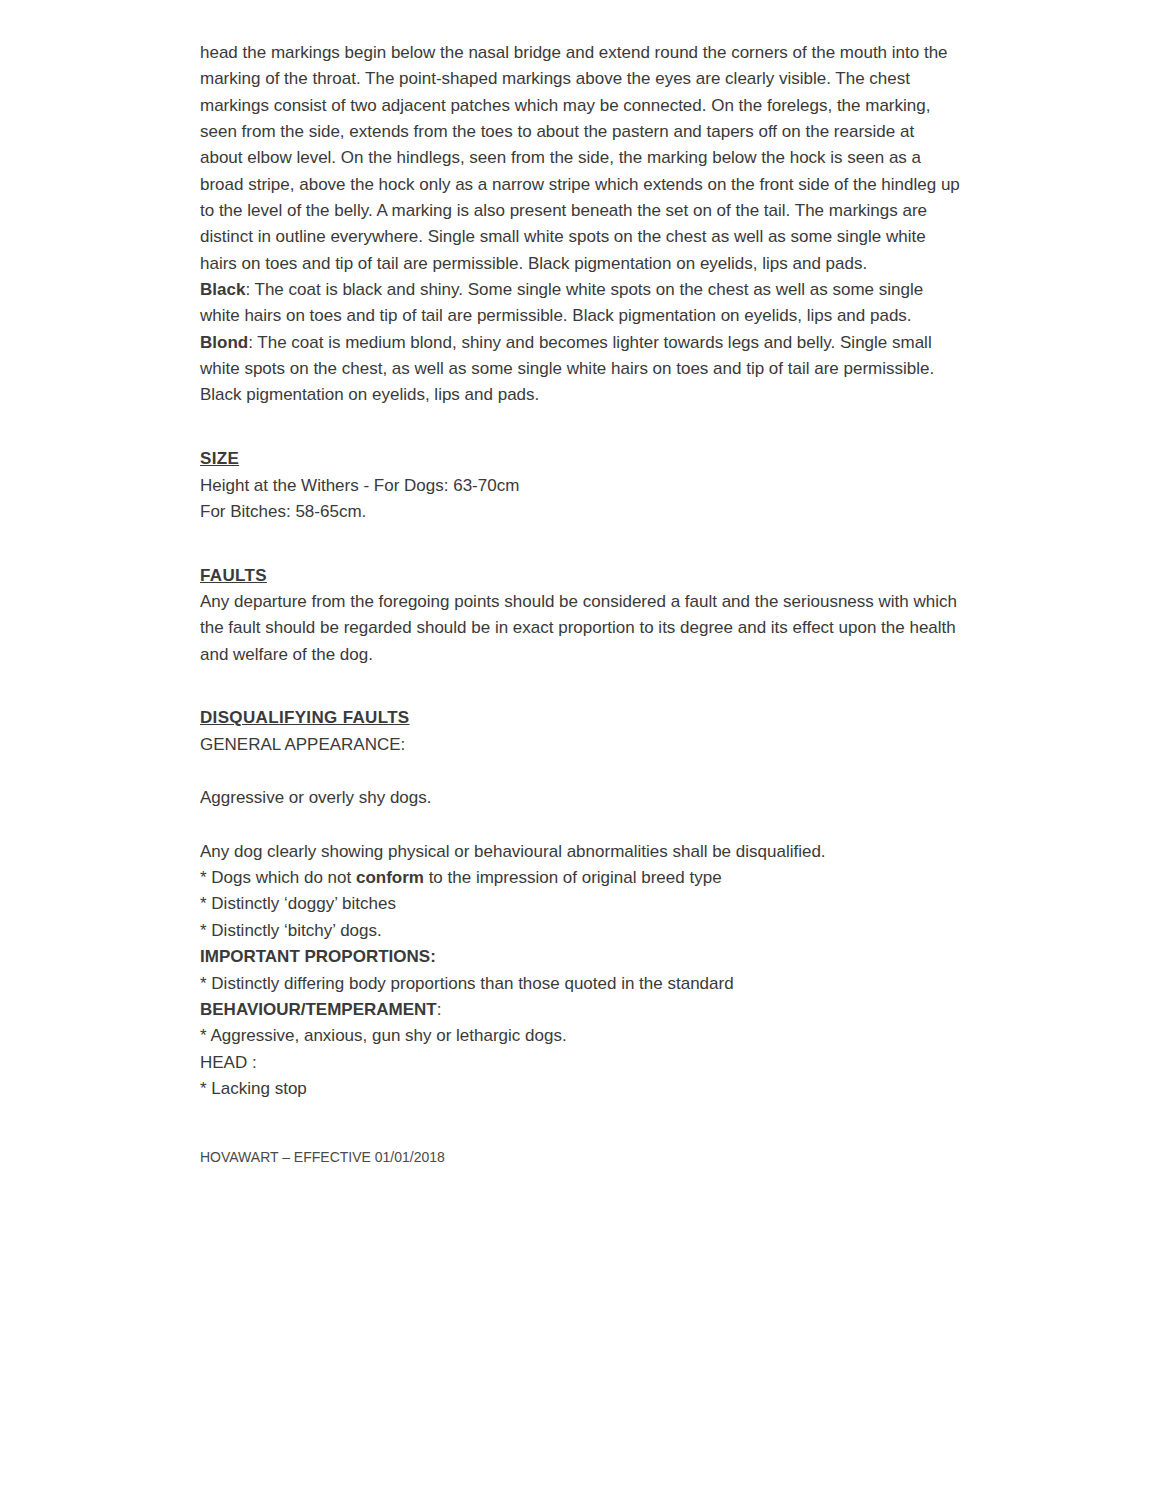head the markings begin below the nasal bridge and extend round the corners of the mouth into the marking of the throat. The point-shaped markings above the eyes are clearly visible. The chest markings consist of two adjacent patches which may be connected. On the forelegs, the marking, seen from the side, extends from the toes to about the pastern and tapers off on the rearside at about elbow level. On the hindlegs, seen from the side, the marking below the hock is seen as a broad stripe, above the hock only as a narrow stripe which extends on the front side of the hindleg up to the level of the belly. A marking is also present beneath the set on of the tail. The markings are distinct in outline everywhere. Single small white spots on the chest as well as some single white hairs on toes and tip of tail are permissible. Black pigmentation on eyelids, lips and pads.
Black: The coat is black and shiny. Some single white spots on the chest as well as some single white hairs on toes and tip of tail are permissible. Black pigmentation on eyelids, lips and pads.
Blond: The coat is medium blond, shiny and becomes lighter towards legs and belly. Single small white spots on the chest, as well as some single white hairs on toes and tip of tail are permissible. Black pigmentation on eyelids, lips and pads.
SIZE
Height at the Withers - For Dogs: 63-70cm
For Bitches: 58-65cm.
FAULTS
Any departure from the foregoing points should be considered a fault and the seriousness with which the fault should be regarded should be in exact proportion to its degree and its effect upon the health and welfare of the dog.
DISQUALIFYING FAULTS
GENERAL APPEARANCE:
Aggressive or overly shy dogs.
Any dog clearly showing physical or behavioural abnormalities shall be disqualified.
* Dogs which do not conform to the impression of original breed type
* Distinctly ‘doggy’ bitches
* Distinctly ‘bitchy’ dogs.
IMPORTANT PROPORTIONS:
* Distinctly differing body proportions than those quoted in the standard
BEHAVIOUR/TEMPERAMENT:
* Aggressive, anxious, gun shy or lethargic dogs.
HEAD :
* Lacking stop
HOVAWART – EFFECTIVE 01/01/2018